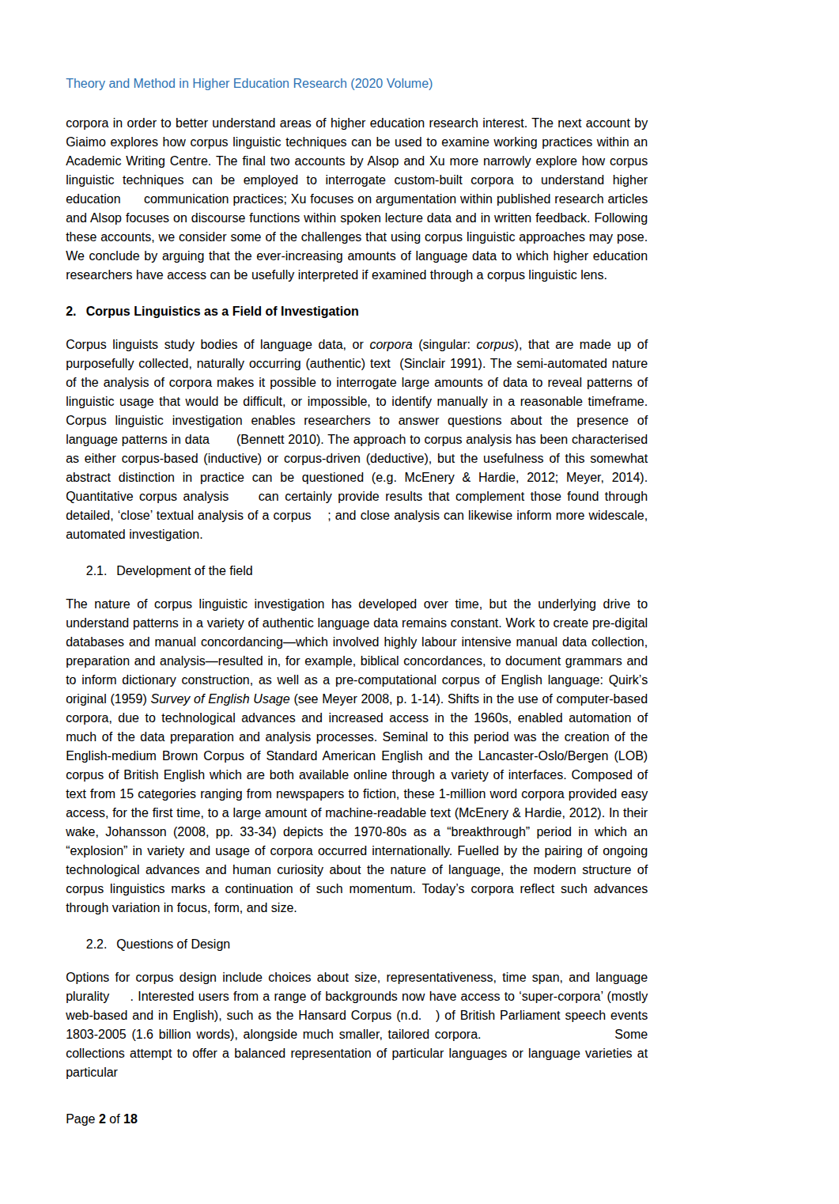Theory and Method in Higher Education Research (2020 Volume)
corpora in order to better understand areas of higher education research interest. The next account by Giaimo explores how corpus linguistic techniques can be used to examine working practices within an Academic Writing Centre. The final two accounts by Alsop and Xu more narrowly explore how corpus linguistic techniques can be employed to interrogate custom-built corpora to understand higher education communication practices; Xu focuses on argumentation within published research articles and Alsop focuses on discourse functions within spoken lecture data and in written feedback. Following these accounts, we consider some of the challenges that using corpus linguistic approaches may pose. We conclude by arguing that the ever-increasing amounts of language data to which higher education researchers have access can be usefully interpreted if examined through a corpus linguistic lens.
2. Corpus Linguistics as a Field of Investigation
Corpus linguists study bodies of language data, or corpora (singular: corpus), that are made up of purposefully collected, naturally occurring (authentic) text (Sinclair 1991). The semi-automated nature of the analysis of corpora makes it possible to interrogate large amounts of data to reveal patterns of linguistic usage that would be difficult, or impossible, to identify manually in a reasonable timeframe. Corpus linguistic investigation enables researchers to answer questions about the presence of language patterns in data (Bennett 2010). The approach to corpus analysis has been characterised as either corpus-based (inductive) or corpus-driven (deductive), but the usefulness of this somewhat abstract distinction in practice can be questioned (e.g. McEnery & Hardie, 2012; Meyer, 2014). Quantitative corpus analysis can certainly provide results that complement those found through detailed, ‘close’ textual analysis of a corpus ; and close analysis can likewise inform more widescale, automated investigation.
2.1. Development of the field
The nature of corpus linguistic investigation has developed over time, but the underlying drive to understand patterns in a variety of authentic language data remains constant. Work to create pre-digital databases and manual concordancing—which involved highly labour intensive manual data collection, preparation and analysis—resulted in, for example, biblical concordances, to document grammars and to inform dictionary construction, as well as a pre-computational corpus of English language: Quirk’s original (1959) Survey of English Usage (see Meyer 2008, p. 1-14). Shifts in the use of computer-based corpora, due to technological advances and increased access in the 1960s, enabled automation of much of the data preparation and analysis processes. Seminal to this period was the creation of the English-medium Brown Corpus of Standard American English and the Lancaster-Oslo/Bergen (LOB) corpus of British English which are both available online through a variety of interfaces. Composed of text from 15 categories ranging from newspapers to fiction, these 1-million word corpora provided easy access, for the first time, to a large amount of machine-readable text (McEnery & Hardie, 2012). In their wake, Johansson (2008, pp. 33-34) depicts the 1970-80s as a “breakthrough” period in which an “explosion” in variety and usage of corpora occurred internationally. Fuelled by the pairing of ongoing technological advances and human curiosity about the nature of language, the modern structure of corpus linguistics marks a continuation of such momentum. Today’s corpora reflect such advances through variation in focus, form, and size.
2.2. Questions of Design
Options for corpus design include choices about size, representativeness, time span, and language plurality . Interested users from a range of backgrounds now have access to ‘super-corpora’ (mostly web-based and in English), such as the Hansard Corpus (n.d. ) of British Parliament speech events 1803-2005 (1.6 billion words), alongside much smaller, tailored corpora. Some collections attempt to offer a balanced representation of particular languages or language varieties at particular
Page 2 of 18